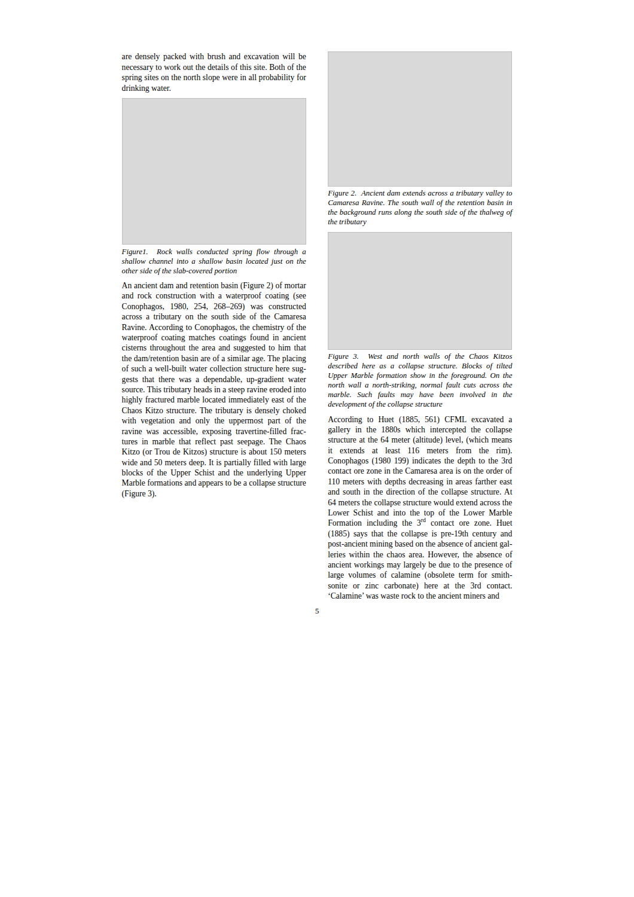are densely packed with brush and excavation will be necessary to work out the details of this site. Both of the spring sites on the north slope were in all probability for drinking water.
Figure1. Rock walls conducted spring flow through a shallow channel into a shallow basin located just on the other side of the slab-covered portion
An ancient dam and retention basin (Figure 2) of mortar and rock construction with a waterproof coating (see Conophagos, 1980, 254, 268–269) was constructed across a tributary on the south side of the Camaresa Ravine. According to Conophagos, the chemistry of the waterproof coating matches coatings found in ancient cisterns throughout the area and suggested to him that the dam/retention basin are of a similar age. The placing of such a well-built water collection structure here suggests that there was a dependable, up-gradient water source. This tributary heads in a steep ravine eroded into highly fractured marble located immediately east of the Chaos Kitzo structure. The tributary is densely choked with vegetation and only the uppermost part of the ravine was accessible, exposing travertine-filled fractures in marble that reflect past seepage. The Chaos Kitzo (or Trou de Kitzos) structure is about 150 meters wide and 50 meters deep. It is partially filled with large blocks of the Upper Schist and the underlying Upper Marble formations and appears to be a collapse structure (Figure 3).
Figure 2. Ancient dam extends across a tributary valley to Camaresa Ravine. The south wall of the retention basin in the background runs along the south side of the thalweg of the tributary
Figure 3. West and north walls of the Chaos Kitzos described here as a collapse structure. Blocks of tilted Upper Marble formation show in the foreground. On the north wall a north-striking, normal fault cuts across the marble. Such faults may have been involved in the development of the collapse structure
According to Huet (1885, 561) CFML excavated a gallery in the 1880s which intercepted the collapse structure at the 64 meter (altitude) level, (which means it extends at least 116 meters from the rim). Conophagos (1980 199) indicates the depth to the 3rd contact ore zone in the Camaresa area is on the order of 110 meters with depths decreasing in areas farther east and south in the direction of the collapse structure. At 64 meters the collapse structure would extend across the Lower Schist and into the top of the Lower Marble Formation including the 3rd contact ore zone. Huet (1885) says that the collapse is pre-19th century and post-ancient mining based on the absence of ancient galleries within the chaos area. However, the absence of ancient workings may largely be due to the presence of large volumes of calamine (obsolete term for smithsonite or zinc carbonate) here at the 3rd contact. ‘Calamine’ was waste rock to the ancient miners and
5